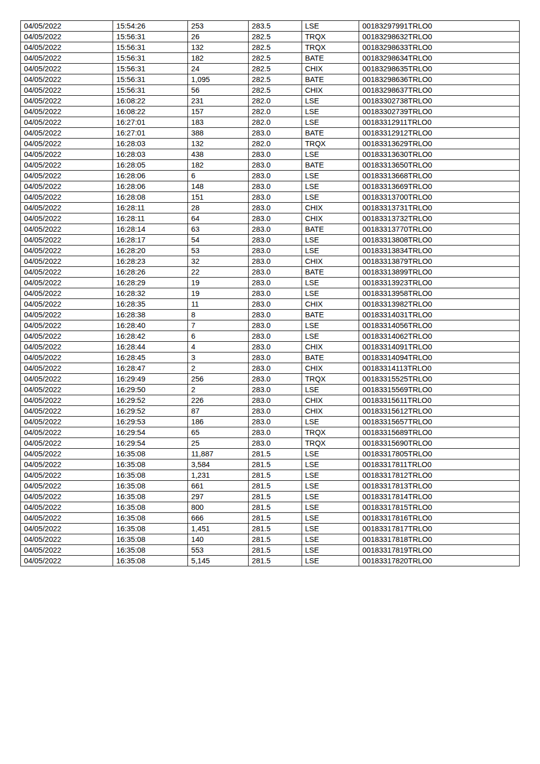| 04/05/2022 | 15:54:26 | 253 | 283.5 | LSE | 00183297991TRLO0 |
| 04/05/2022 | 15:56:31 | 26 | 282.5 | TRQX | 00183298632TRLO0 |
| 04/05/2022 | 15:56:31 | 132 | 282.5 | TRQX | 00183298633TRLO0 |
| 04/05/2022 | 15:56:31 | 182 | 282.5 | BATE | 00183298634TRLO0 |
| 04/05/2022 | 15:56:31 | 24 | 282.5 | CHIX | 00183298635TRLO0 |
| 04/05/2022 | 15:56:31 | 1,095 | 282.5 | BATE | 00183298636TRLO0 |
| 04/05/2022 | 15:56:31 | 56 | 282.5 | CHIX | 00183298637TRLO0 |
| 04/05/2022 | 16:08:22 | 231 | 282.0 | LSE | 00183302738TRLO0 |
| 04/05/2022 | 16:08:22 | 157 | 282.0 | LSE | 00183302739TRLO0 |
| 04/05/2022 | 16:27:01 | 183 | 282.0 | LSE | 00183312911TRLO0 |
| 04/05/2022 | 16:27:01 | 388 | 283.0 | BATE | 00183312912TRLO0 |
| 04/05/2022 | 16:28:03 | 132 | 282.0 | TRQX | 00183313629TRLO0 |
| 04/05/2022 | 16:28:03 | 438 | 283.0 | LSE | 00183313630TRLO0 |
| 04/05/2022 | 16:28:05 | 182 | 283.0 | BATE | 00183313650TRLO0 |
| 04/05/2022 | 16:28:06 | 6 | 283.0 | LSE | 00183313668TRLO0 |
| 04/05/2022 | 16:28:06 | 148 | 283.0 | LSE | 00183313669TRLO0 |
| 04/05/2022 | 16:28:08 | 151 | 283.0 | LSE | 00183313700TRLO0 |
| 04/05/2022 | 16:28:11 | 28 | 283.0 | CHIX | 00183313731TRLO0 |
| 04/05/2022 | 16:28:11 | 64 | 283.0 | CHIX | 00183313732TRLO0 |
| 04/05/2022 | 16:28:14 | 63 | 283.0 | BATE | 00183313770TRLO0 |
| 04/05/2022 | 16:28:17 | 54 | 283.0 | LSE | 00183313808TRLO0 |
| 04/05/2022 | 16:28:20 | 53 | 283.0 | LSE | 00183313834TRLO0 |
| 04/05/2022 | 16:28:23 | 32 | 283.0 | CHIX | 00183313879TRLO0 |
| 04/05/2022 | 16:28:26 | 22 | 283.0 | BATE | 00183313899TRLO0 |
| 04/05/2022 | 16:28:29 | 19 | 283.0 | LSE | 00183313923TRLO0 |
| 04/05/2022 | 16:28:32 | 19 | 283.0 | LSE | 00183313958TRLO0 |
| 04/05/2022 | 16:28:35 | 11 | 283.0 | CHIX | 00183313982TRLO0 |
| 04/05/2022 | 16:28:38 | 8 | 283.0 | BATE | 00183314031TRLO0 |
| 04/05/2022 | 16:28:40 | 7 | 283.0 | LSE | 00183314056TRLO0 |
| 04/05/2022 | 16:28:42 | 6 | 283.0 | LSE | 00183314062TRLO0 |
| 04/05/2022 | 16:28:44 | 4 | 283.0 | CHIX | 00183314091TRLO0 |
| 04/05/2022 | 16:28:45 | 3 | 283.0 | BATE | 00183314094TRLO0 |
| 04/05/2022 | 16:28:47 | 2 | 283.0 | CHIX | 00183314113TRLO0 |
| 04/05/2022 | 16:29:49 | 256 | 283.0 | TRQX | 00183315525TRLO0 |
| 04/05/2022 | 16:29:50 | 2 | 283.0 | LSE | 00183315569TRLO0 |
| 04/05/2022 | 16:29:52 | 226 | 283.0 | CHIX | 00183315611TRLO0 |
| 04/05/2022 | 16:29:52 | 87 | 283.0 | CHIX | 00183315612TRLO0 |
| 04/05/2022 | 16:29:53 | 186 | 283.0 | LSE | 00183315657TRLO0 |
| 04/05/2022 | 16:29:54 | 65 | 283.0 | TRQX | 00183315689TRLO0 |
| 04/05/2022 | 16:29:54 | 25 | 283.0 | TRQX | 00183315690TRLO0 |
| 04/05/2022 | 16:35:08 | 11,887 | 281.5 | LSE | 00183317805TRLO0 |
| 04/05/2022 | 16:35:08 | 3,584 | 281.5 | LSE | 00183317811TRLO0 |
| 04/05/2022 | 16:35:08 | 1,231 | 281.5 | LSE | 00183317812TRLO0 |
| 04/05/2022 | 16:35:08 | 661 | 281.5 | LSE | 00183317813TRLO0 |
| 04/05/2022 | 16:35:08 | 297 | 281.5 | LSE | 00183317814TRLO0 |
| 04/05/2022 | 16:35:08 | 800 | 281.5 | LSE | 00183317815TRLO0 |
| 04/05/2022 | 16:35:08 | 666 | 281.5 | LSE | 00183317816TRLO0 |
| 04/05/2022 | 16:35:08 | 1,451 | 281.5 | LSE | 00183317817TRLO0 |
| 04/05/2022 | 16:35:08 | 140 | 281.5 | LSE | 00183317818TRLO0 |
| 04/05/2022 | 16:35:08 | 553 | 281.5 | LSE | 00183317819TRLO0 |
| 04/05/2022 | 16:35:08 | 5,145 | 281.5 | LSE | 00183317820TRLO0 |